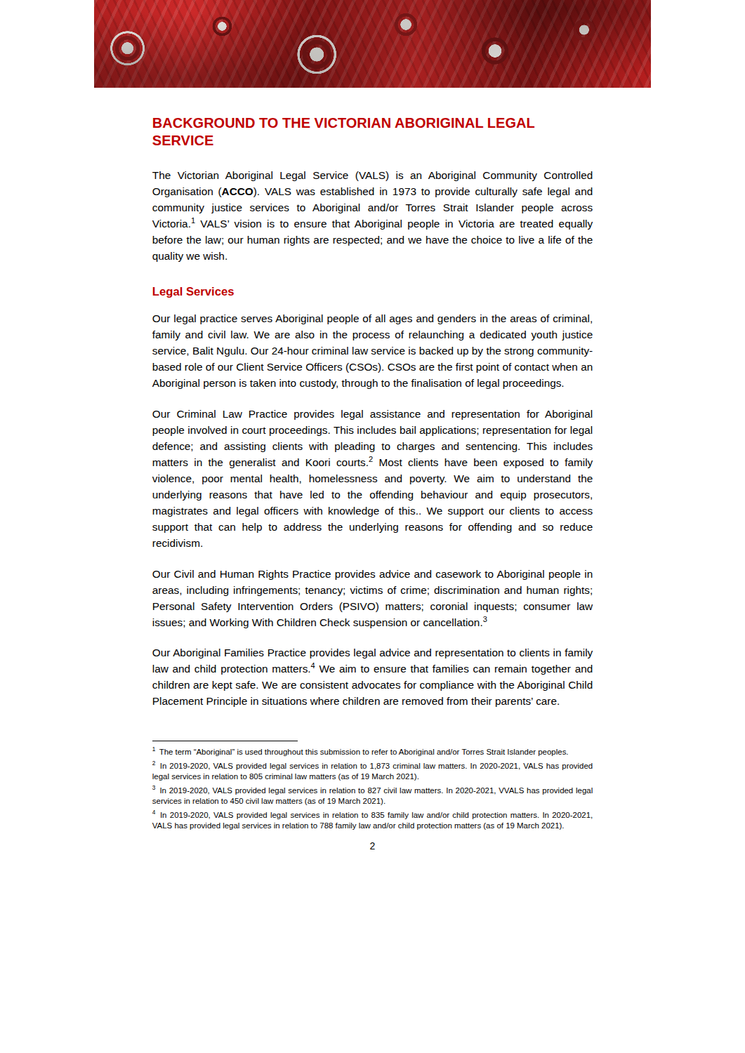BACKGROUND TO THE VICTORIAN ABORIGINAL LEGAL SERVICE
The Victorian Aboriginal Legal Service (VALS) is an Aboriginal Community Controlled Organisation (ACCO). VALS was established in 1973 to provide culturally safe legal and community justice services to Aboriginal and/or Torres Strait Islander people across Victoria.1 VALS’ vision is to ensure that Aboriginal people in Victoria are treated equally before the law; our human rights are respected; and we have the choice to live a life of the quality we wish.
Legal Services
Our legal practice serves Aboriginal people of all ages and genders in the areas of criminal, family and civil law. We are also in the process of relaunching a dedicated youth justice service, Balit Ngulu. Our 24-hour criminal law service is backed up by the strong community-based role of our Client Service Officers (CSOs). CSOs are the first point of contact when an Aboriginal person is taken into custody, through to the finalisation of legal proceedings.
Our Criminal Law Practice provides legal assistance and representation for Aboriginal people involved in court proceedings. This includes bail applications; representation for legal defence; and assisting clients with pleading to charges and sentencing. This includes matters in the generalist and Koori courts.2 Most clients have been exposed to family violence, poor mental health, homelessness and poverty. We aim to understand the underlying reasons that have led to the offending behaviour and equip prosecutors, magistrates and legal officers with knowledge of this.. We support our clients to access support that can help to address the underlying reasons for offending and so reduce recidivism.
Our Civil and Human Rights Practice provides advice and casework to Aboriginal people in areas, including infringements; tenancy; victims of crime; discrimination and human rights; Personal Safety Intervention Orders (PSIVO) matters; coronial inquests; consumer law issues; and Working With Children Check suspension or cancellation.3
Our Aboriginal Families Practice provides legal advice and representation to clients in family law and child protection matters.4 We aim to ensure that families can remain together and children are kept safe. We are consistent advocates for compliance with the Aboriginal Child Placement Principle in situations where children are removed from their parents’ care.
1 The term “Aboriginal” is used throughout this submission to refer to Aboriginal and/or Torres Strait Islander peoples.
2 In 2019-2020, VALS provided legal services in relation to 1,873 criminal law matters. In 2020-2021, VALS has provided legal services in relation to 805 criminal law matters (as of 19 March 2021).
3 In 2019-2020, VALS provided legal services in relation to 827 civil law matters. In 2020-2021, VVALS has provided legal services in relation to 450 civil law matters (as of 19 March 2021).
4 In 2019-2020, VALS provided legal services in relation to 835 family law and/or child protection matters. In 2020-2021, VALS has provided legal services in relation to 788 family law and/or child protection matters (as of 19 March 2021).
2